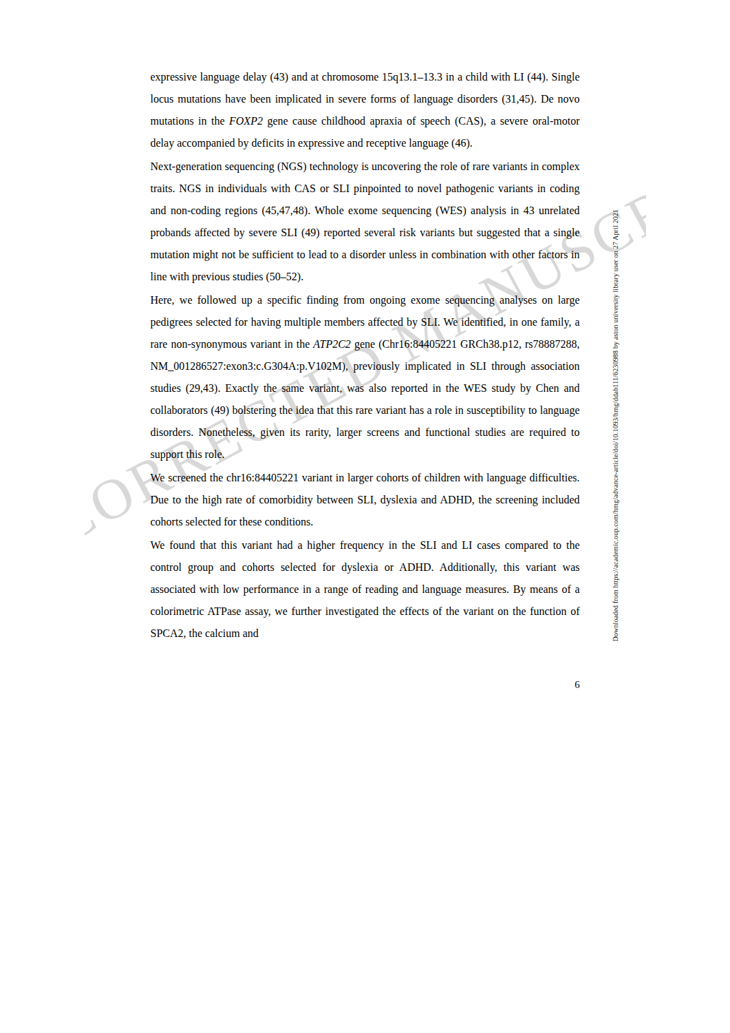UNCORRECTED MANUSCRIPT
Downloaded from https://academic.oup.com/hmg/advance-article/doi/10.1093/hmg/ddab111/6230988 by aston university library user on 27 April 2021
expressive language delay (43) and at chromosome 15q13.1–13.3 in a child with LI (44). Single locus mutations have been implicated in severe forms of language disorders (31,45). De novo mutations in the FOXP2 gene cause childhood apraxia of speech (CAS), a severe oral-motor delay accompanied by deficits in expressive and receptive language (46).
Next-generation sequencing (NGS) technology is uncovering the role of rare variants in complex traits. NGS in individuals with CAS or SLI pinpointed to novel pathogenic variants in coding and non-coding regions (45,47,48). Whole exome sequencing (WES) analysis in 43 unrelated probands affected by severe SLI (49) reported several risk variants but suggested that a single mutation might not be sufficient to lead to a disorder unless in combination with other factors in line with previous studies (50–52).
Here, we followed up a specific finding from ongoing exome sequencing analyses on large pedigrees selected for having multiple members affected by SLI. We identified, in one family, a rare non-synonymous variant in the ATP2C2 gene (Chr16:84405221 GRCh38.p12, rs78887288, NM_001286527:exon3:c.G304A:p.V102M), previously implicated in SLI through association studies (29,43). Exactly the same variant, was also reported in the WES study by Chen and collaborators (49) bolstering the idea that this rare variant has a role in susceptibility to language disorders. Nonetheless, given its rarity, larger screens and functional studies are required to support this role.
We screened the chr16:84405221 variant in larger cohorts of children with language difficulties. Due to the high rate of comorbidity between SLI, dyslexia and ADHD, the screening included cohorts selected for these conditions.
We found that this variant had a higher frequency in the SLI and LI cases compared to the control group and cohorts selected for dyslexia or ADHD. Additionally, this variant was associated with low performance in a range of reading and language measures. By means of a colorimetric ATPase assay, we further investigated the effects of the variant on the function of SPCA2, the calcium and
6